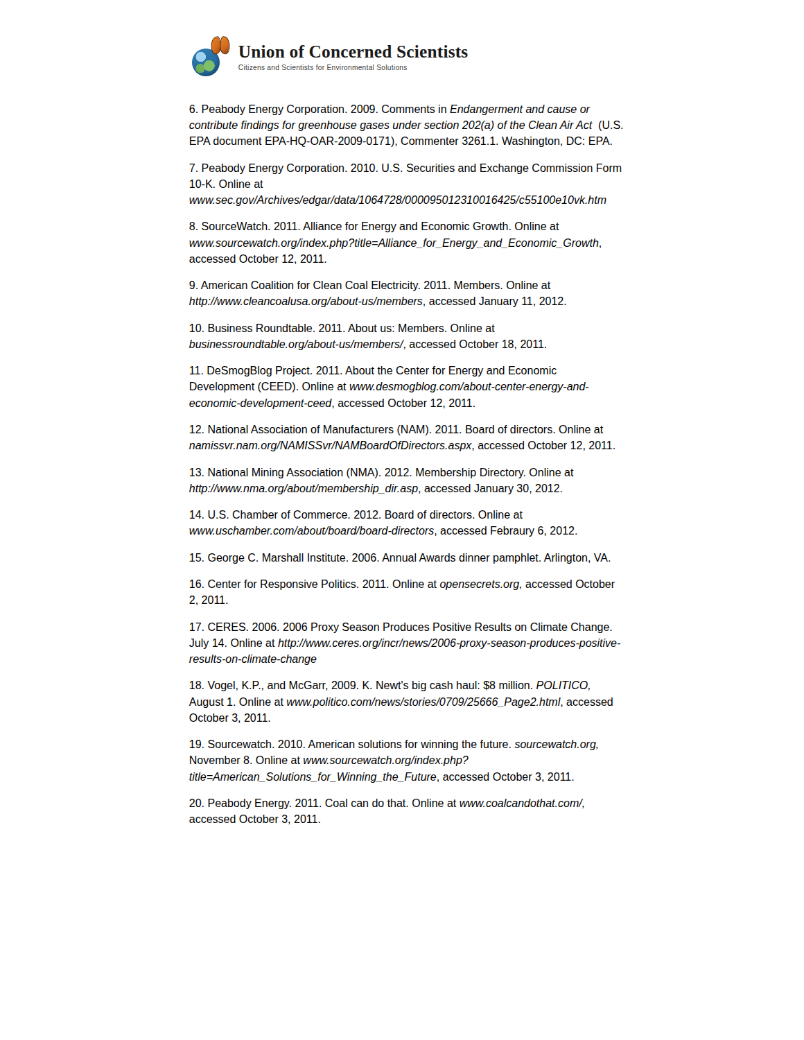Union of Concerned Scientists
Citizens and Scientists for Environmental Solutions
6. Peabody Energy Corporation. 2009. Comments in Endangerment and cause or contribute findings for greenhouse gases under section 202(a) of the Clean Air Act (U.S. EPA document EPA-HQ-OAR-2009-0171), Commenter 3261.1. Washington, DC: EPA.
7. Peabody Energy Corporation. 2010. U.S. Securities and Exchange Commission Form 10-K. Online at www.sec.gov/Archives/edgar/data/1064728/000095012310016425/c55100e10vk.htm
8. SourceWatch. 2011. Alliance for Energy and Economic Growth. Online at www.sourcewatch.org/index.php?title=Alliance_for_Energy_and_Economic_Growth, accessed October 12, 2011.
9. American Coalition for Clean Coal Electricity. 2011. Members. Online at http://www.cleancoalusa.org/about-us/members, accessed January 11, 2012.
10. Business Roundtable. 2011. About us: Members. Online at businessroundtable.org/about-us/members/, accessed October 18, 2011.
11. DeSmogBlog Project. 2011. About the Center for Energy and Economic Development (CEED). Online at www.desmogblog.com/about-center-energy-and-economic-development-ceed, accessed October 12, 2011.
12. National Association of Manufacturers (NAM). 2011. Board of directors. Online at namissvr.nam.org/NAMISSvr/NAMBoardOfDirectors.aspx, accessed October 12, 2011.
13. National Mining Association (NMA). 2012. Membership Directory. Online at http://www.nma.org/about/membership_dir.asp, accessed January 30, 2012.
14. U.S. Chamber of Commerce. 2012. Board of directors. Online at www.uschamber.com/about/board/board-directors, accessed Febraury 6, 2012.
15. George C. Marshall Institute. 2006. Annual Awards dinner pamphlet. Arlington, VA.
16. Center for Responsive Politics. 2011. Online at opensecrets.org, accessed October 2, 2011.
17. CERES. 2006. 2006 Proxy Season Produces Positive Results on Climate Change. July 14. Online at http://www.ceres.org/incr/news/2006-proxy-season-produces-positive-results-on-climate-change
18. Vogel, K.P., and McGarr, 2009. K. Newt's big cash haul: $8 million. POLITICO, August 1. Online at www.politico.com/news/stories/0709/25666_Page2.html, accessed October 3, 2011.
19. Sourcewatch. 2010. American solutions for winning the future. sourcewatch.org, November 8. Online at www.sourcewatch.org/index.php?title=American_Solutions_for_Winning_the_Future, accessed October 3, 2011.
20. Peabody Energy. 2011. Coal can do that. Online at www.coalcandothat.com/, accessed October 3, 2011.